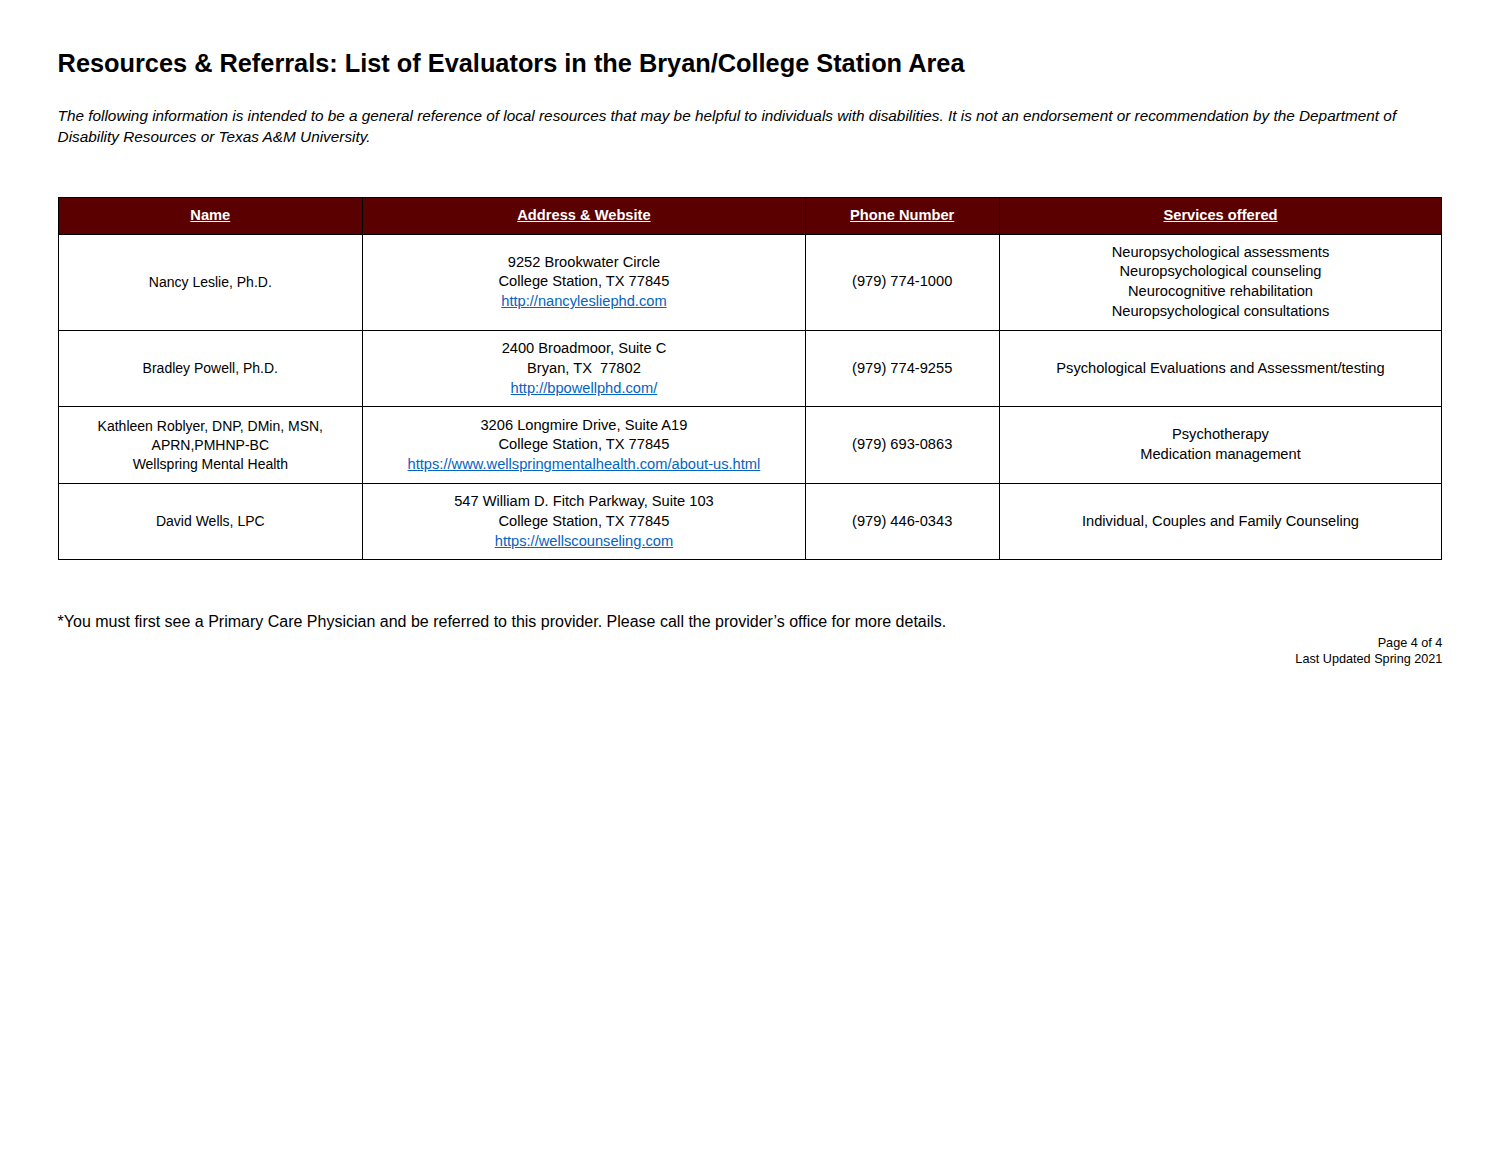Resources & Referrals: List of Evaluators in the Bryan/College Station Area
The following information is intended to be a general reference of local resources that may be helpful to individuals with disabilities. It is not an endorsement or recommendation by the Department of Disability Resources or Texas A&M University.
| Name | Address & Website | Phone Number | Services offered |
| --- | --- | --- | --- |
| Nancy Leslie, Ph.D. | 9252 Brookwater Circle College Station, TX 77845 http://nancylesliephd.com | (979) 774-1000 | Neuropsychological assessments Neuropsychological counseling Neurocognitive rehabilitation Neuropsychological consultations |
| Bradley Powell, Ph.D. | 2400 Broadmoor, Suite C Bryan, TX 77802 http://bpowellphd.com/ | (979) 774-9255 | Psychological Evaluations and Assessment/testing |
| Kathleen Roblyer, DNP, DMin, MSN, APRN,PMHNP-BC Wellspring Mental Health | 3206 Longmire Drive, Suite A19 College Station, TX 77845 https://www.wellspringmentalhealth.com/about-us.html | (979) 693-0863 | Psychotherapy Medication management |
| David Wells, LPC | 547 William D. Fitch Parkway, Suite 103 College Station, TX 77845 https://wellscounseling.com | (979) 446-0343 | Individual, Couples and Family Counseling |
*You must first see a Primary Care Physician and be referred to this provider. Please call the provider’s office for more details.
Page 4 of 4
Last Updated Spring 2021